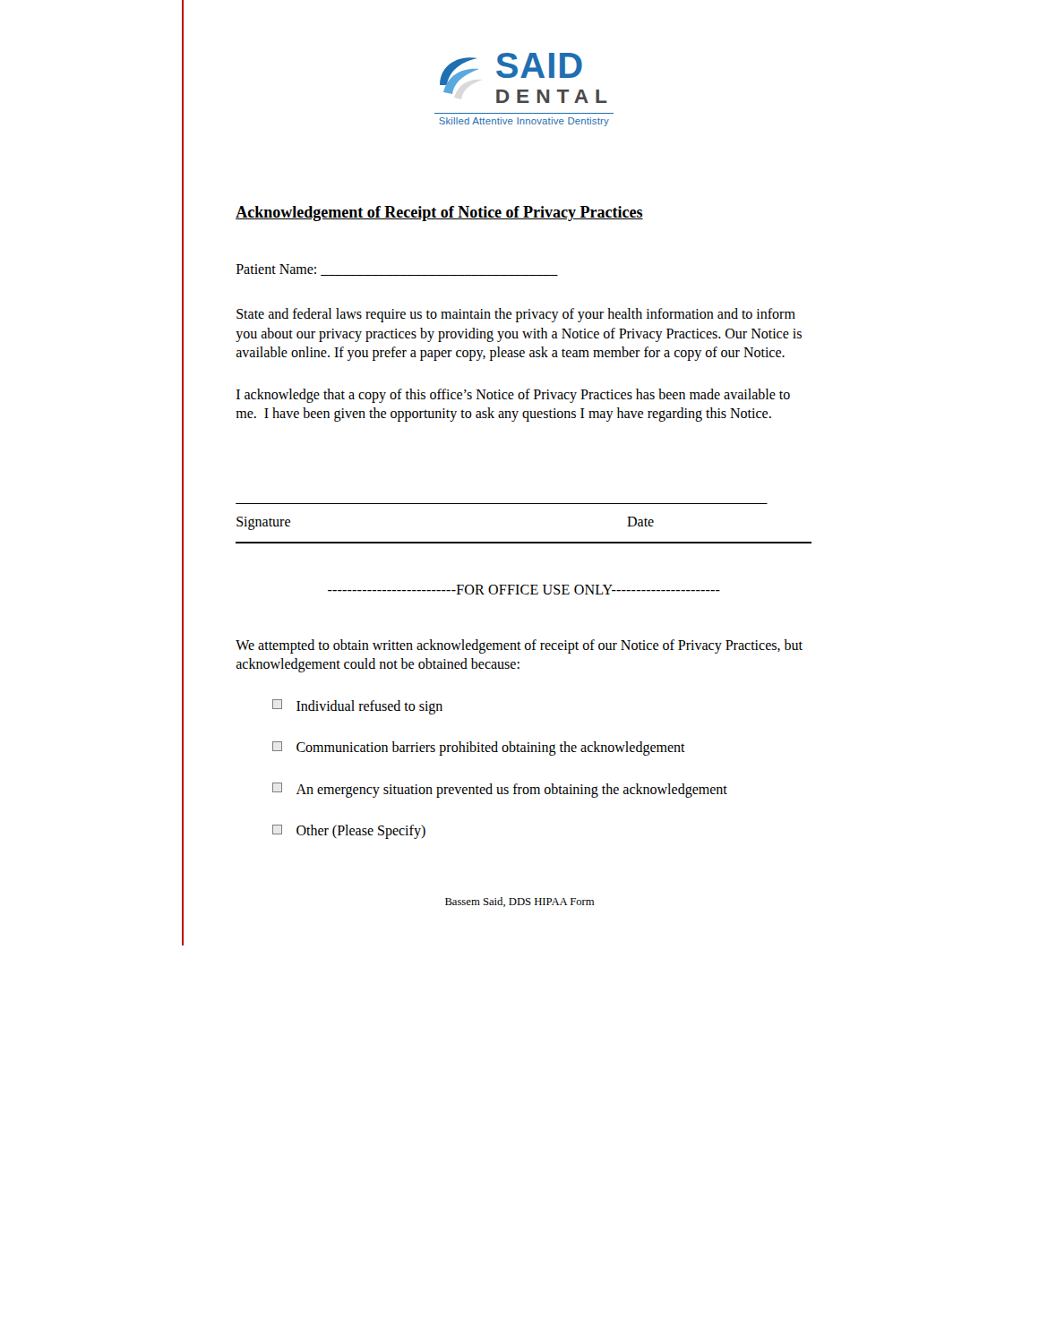SAID
DENTAL
Skilled Attentive Innovative Dentistry
Acknowledgement of Receipt of Notice of Privacy Practices
Patient Name: _________________________________
State and federal laws require us to maintain the privacy of your health information and to inform you about our privacy practices by providing you with a Notice of Privacy Practices. Our Notice is available online. If you prefer a paper copy, please ask a team member for a copy of our Notice.
I acknowledge that a copy of this office’s Notice of Privacy Practices has been made available to me. I have been given the opportunity to ask any questions I may have regarding this Notice.
_______________________________________________________________________________
Signature Date
--------------------------FOR OFFICE USE ONLY----------------------
We attempted to obtain written acknowledgement of receipt of our Notice of Privacy Practices, but acknowledgement could not be obtained because:
Individual refused to sign
Communication barriers prohibited obtaining the acknowledgement
An emergency situation prevented us from obtaining the acknowledgement
Other (Please Specify)
Bassem Said, DDS HIPAA Form